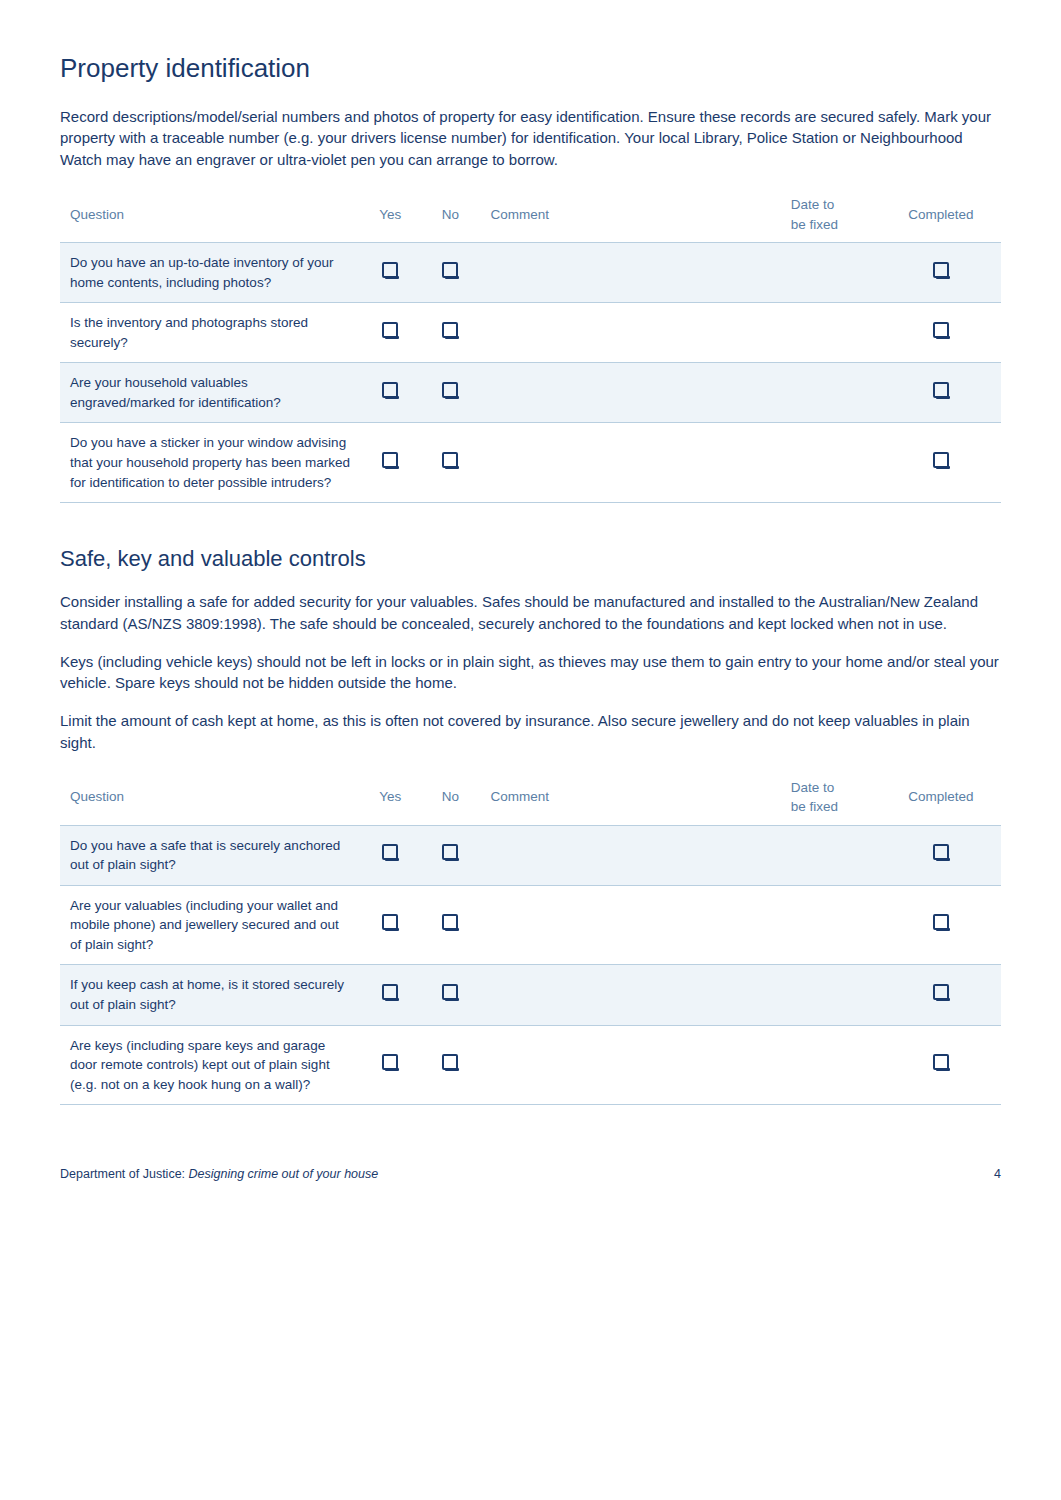Property identification
Record descriptions/model/serial numbers and photos of property for easy identification. Ensure these records are secured safely. Mark your property with a traceable number (e.g. your drivers license number) for identification. Your local Library, Police Station or Neighbourhood Watch may have an engraver or ultra-violet pen you can arrange to borrow.
| Question | Yes | No | Comment | Date to be fixed | Completed |
| --- | --- | --- | --- | --- | --- |
| Do you have an up-to-date inventory of your home contents, including photos? | | | | | |
| Is the inventory and photographs stored securely? | | | | | |
| Are your household valuables engraved/marked for identification? | | | | | |
| Do you have a sticker in your window advising that your household property has been marked for identification to deter possible intruders? | | | | | |
Safe, key and valuable controls
Consider installing a safe for added security for your valuables. Safes should be manufactured and installed to the Australian/New Zealand standard (AS/NZS 3809:1998). The safe should be concealed, securely anchored to the foundations and kept locked when not in use.
Keys (including vehicle keys) should not be left in locks or in plain sight, as thieves may use them to gain entry to your home and/or steal your vehicle. Spare keys should not be hidden outside the home.
Limit the amount of cash kept at home, as this is often not covered by insurance. Also secure jewellery and do not keep valuables in plain sight.
| Question | Yes | No | Comment | Date to be fixed | Completed |
| --- | --- | --- | --- | --- | --- |
| Do you have a safe that is securely anchored out of plain sight? | | | | | |
| Are your valuables (including your wallet and mobile phone) and jewellery secured and out of plain sight? | | | | | |
| If you keep cash at home, is it stored securely out of plain sight? | | | | | |
| Are keys (including spare keys and garage door remote controls) kept out of plain sight (e.g. not on a key hook hung on a wall)? | | | | | |
Department of Justice: Designing crime out of your house
4